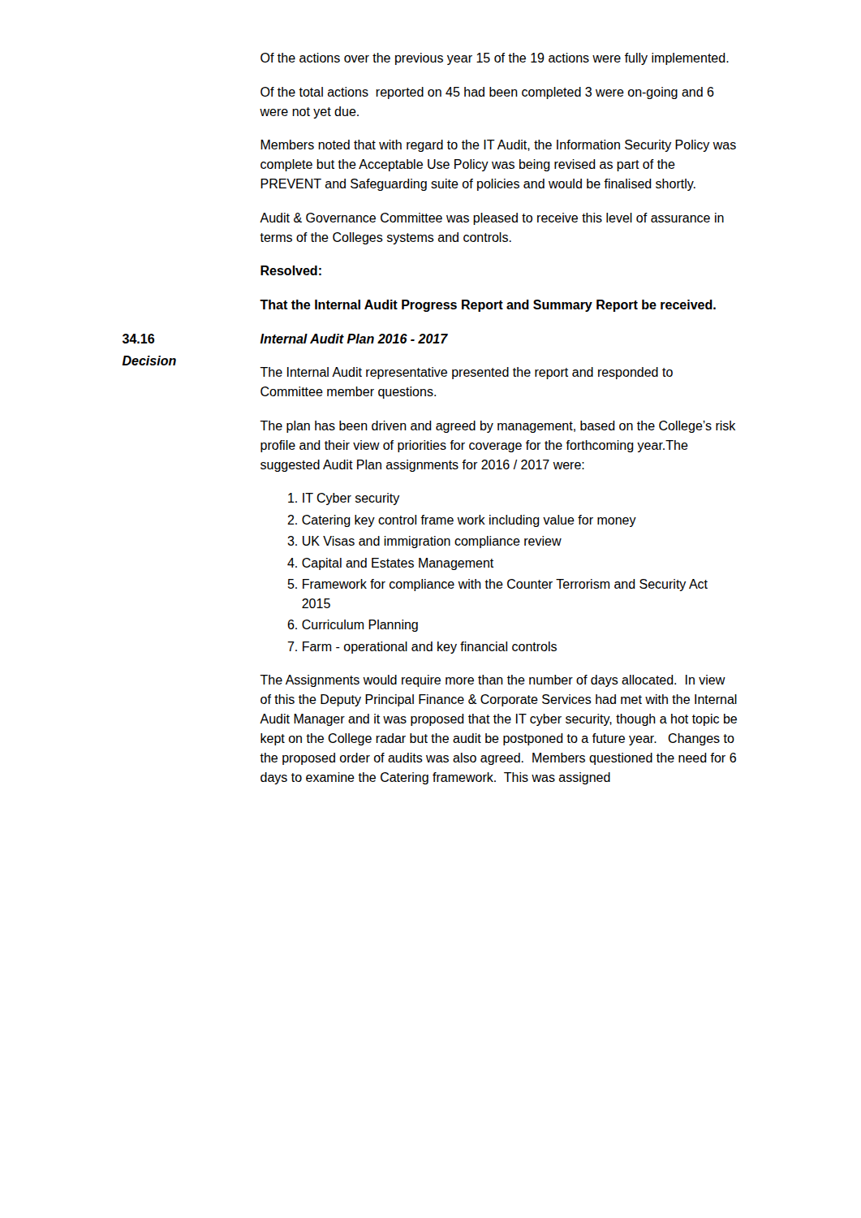Of the actions over the previous year 15 of the 19 actions were fully implemented.
Of the total actions reported on 45 had been completed 3 were on-going and 6 were not yet due.
Members noted that with regard to the IT Audit, the Information Security Policy was complete but the Acceptable Use Policy was being revised as part of the PREVENT and Safeguarding suite of policies and would be finalised shortly.
Audit & Governance Committee was pleased to receive this level of assurance in terms of the Colleges systems and controls.
Resolved:
That the Internal Audit Progress Report and Summary Report be received.
34.16 Decision
Internal Audit Plan 2016 - 2017
The Internal Audit representative presented the report and responded to Committee member questions.
The plan has been driven and agreed by management, based on the College’s risk profile and their view of priorities for coverage for the forthcoming year.The suggested Audit Plan assignments for 2016 / 2017 were:
IT Cyber security
Catering key control frame work including value for money
UK Visas and immigration compliance review
Capital and Estates Management
Framework for compliance with the Counter Terrorism and Security Act 2015
Curriculum Planning
Farm - operational and key financial controls
The Assignments would require more than the number of days allocated. In view of this the Deputy Principal Finance & Corporate Services had met with the Internal Audit Manager and it was proposed that the IT cyber security, though a hot topic be kept on the College radar but the audit be postponed to a future year. Changes to the proposed order of audits was also agreed. Members questioned the need for 6 days to examine the Catering framework. This was assigned